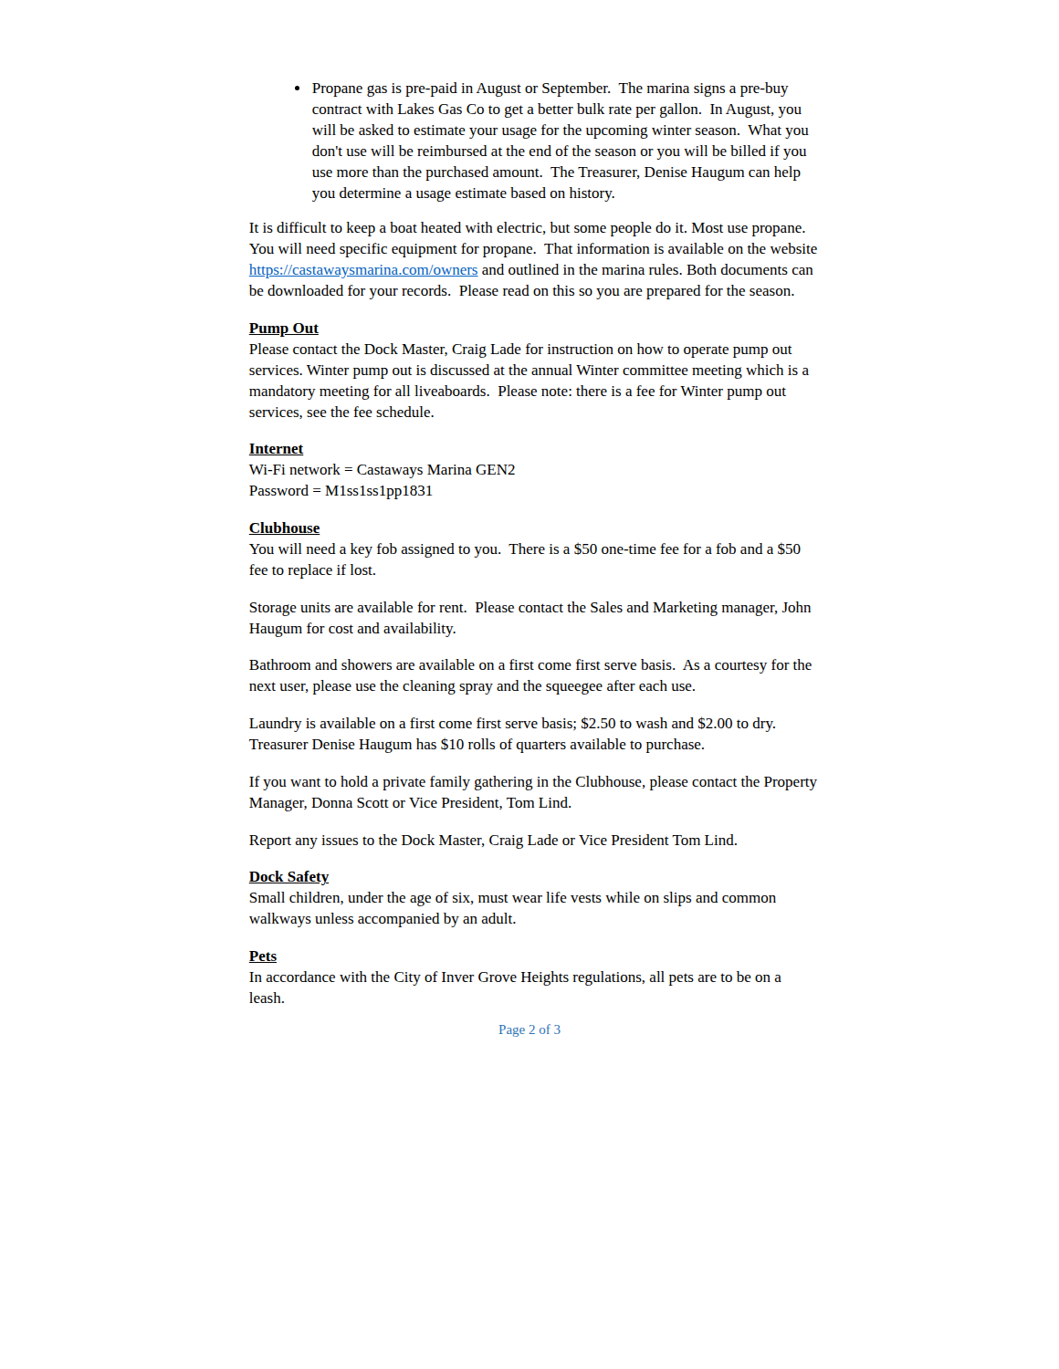Propane gas is pre-paid in August or September. The marina signs a pre-buy contract with Lakes Gas Co to get a better bulk rate per gallon. In August, you will be asked to estimate your usage for the upcoming winter season. What you don't use will be reimbursed at the end of the season or you will be billed if you use more than the purchased amount. The Treasurer, Denise Haugum can help you determine a usage estimate based on history.
It is difficult to keep a boat heated with electric, but some people do it. Most use propane. You will need specific equipment for propane. That information is available on the website https://castawaysmarina.com/owners and outlined in the marina rules. Both documents can be downloaded for your records. Please read on this so you are prepared for the season.
Pump Out
Please contact the Dock Master, Craig Lade for instruction on how to operate pump out services. Winter pump out is discussed at the annual Winter committee meeting which is a mandatory meeting for all liveaboards. Please note: there is a fee for Winter pump out services, see the fee schedule.
Internet
Wi-Fi network = Castaways Marina GEN2
Password = M1ss1ss1pp1831
Clubhouse
You will need a key fob assigned to you. There is a $50 one-time fee for a fob and a $50 fee to replace if lost.
Storage units are available for rent. Please contact the Sales and Marketing manager, John Haugum for cost and availability.
Bathroom and showers are available on a first come first serve basis. As a courtesy for the next user, please use the cleaning spray and the squeegee after each use.
Laundry is available on a first come first serve basis; $2.50 to wash and $2.00 to dry. Treasurer Denise Haugum has $10 rolls of quarters available to purchase.
If you want to hold a private family gathering in the Clubhouse, please contact the Property Manager, Donna Scott or Vice President, Tom Lind.
Report any issues to the Dock Master, Craig Lade or Vice President Tom Lind.
Dock Safety
Small children, under the age of six, must wear life vests while on slips and common walkways unless accompanied by an adult.
Pets
In accordance with the City of Inver Grove Heights regulations, all pets are to be on a leash.
Page 2 of 3